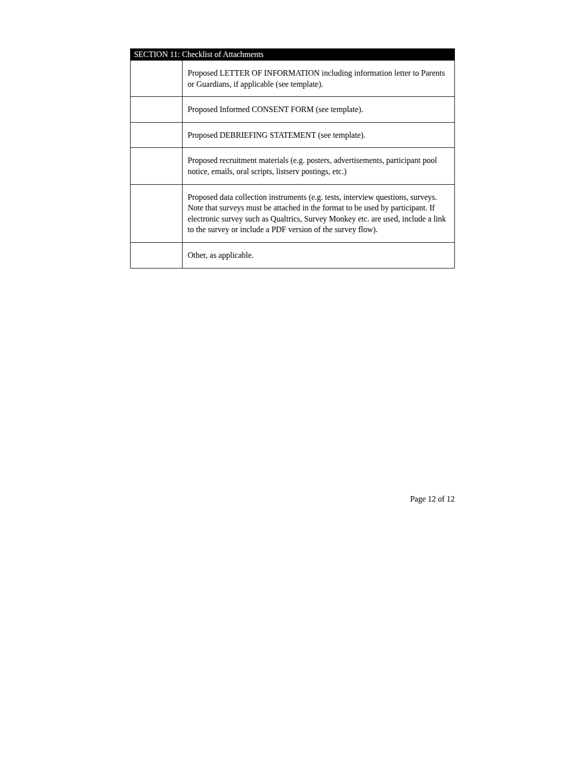SECTION 11: Checklist of Attachments
| | Proposed LETTER OF INFORMATION including information letter to Parents or Guardians, if applicable (see template). |
| | Proposed Informed CONSENT FORM (see template). |
| | Proposed DEBRIEFING STATEMENT (see template). |
| | Proposed recruitment materials (e.g. posters, advertisements, participant pool notice, emails, oral scripts, listserv postings, etc.) |
| | Proposed data collection instruments (e.g. tests, interview questions, surveys. Note that surveys must be attached in the format to be used by participant. If electronic survey such as Qualtrics, Survey Monkey etc. are used, include a link to the survey or include a PDF version of the survey flow). |
| | Other, as applicable. |
Page 12 of 12